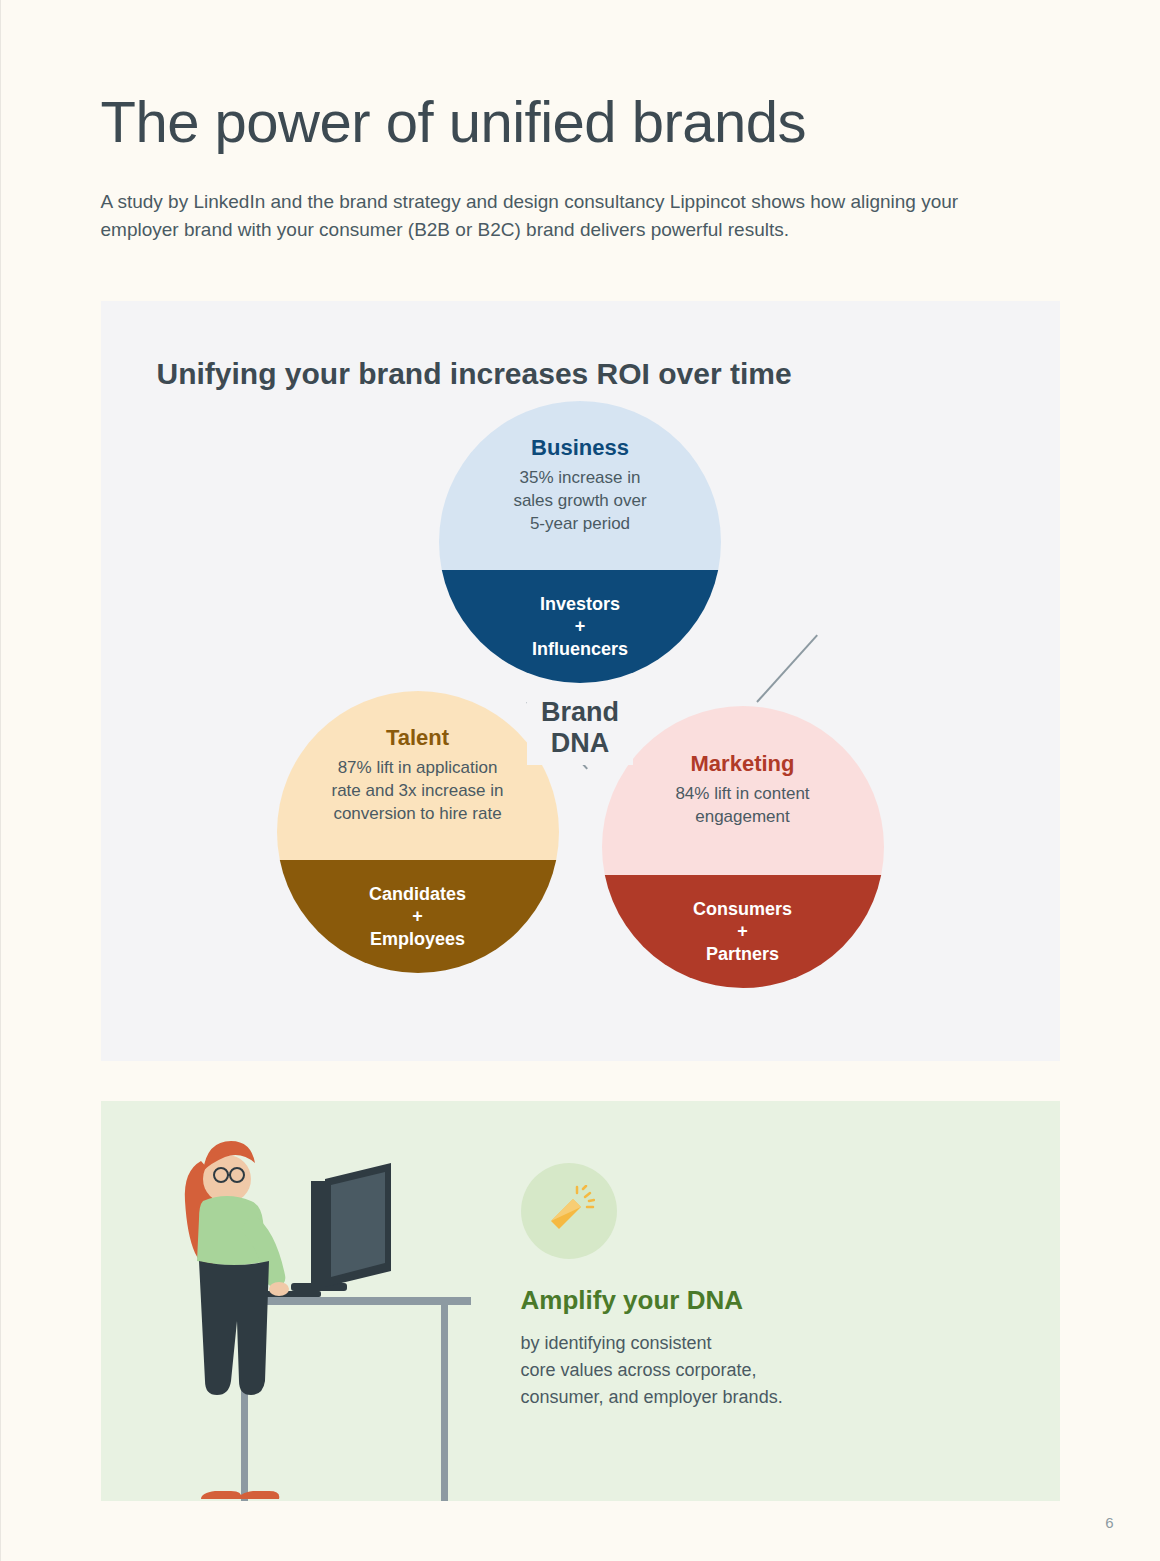The power of unified brands
A study by LinkedIn and the brand strategy and design consultancy Lippincot shows how aligning your employer brand with your consumer (B2B or B2C) brand delivers powerful results.
Unifying your brand increases ROI over time
Brand
DNA
Business
35% increase in
sales growth over
5-year period
Investors
+
Influencers
Talent
87% lift in application
rate and 3x increase in
conversion to hire rate
Candidates
+
Employees
Marketing
84% lift in content
engagement
Consumers
+
Partners
Amplify your DNA
by identifying consistent
core values across corporate,
consumer, and employer brands.
6